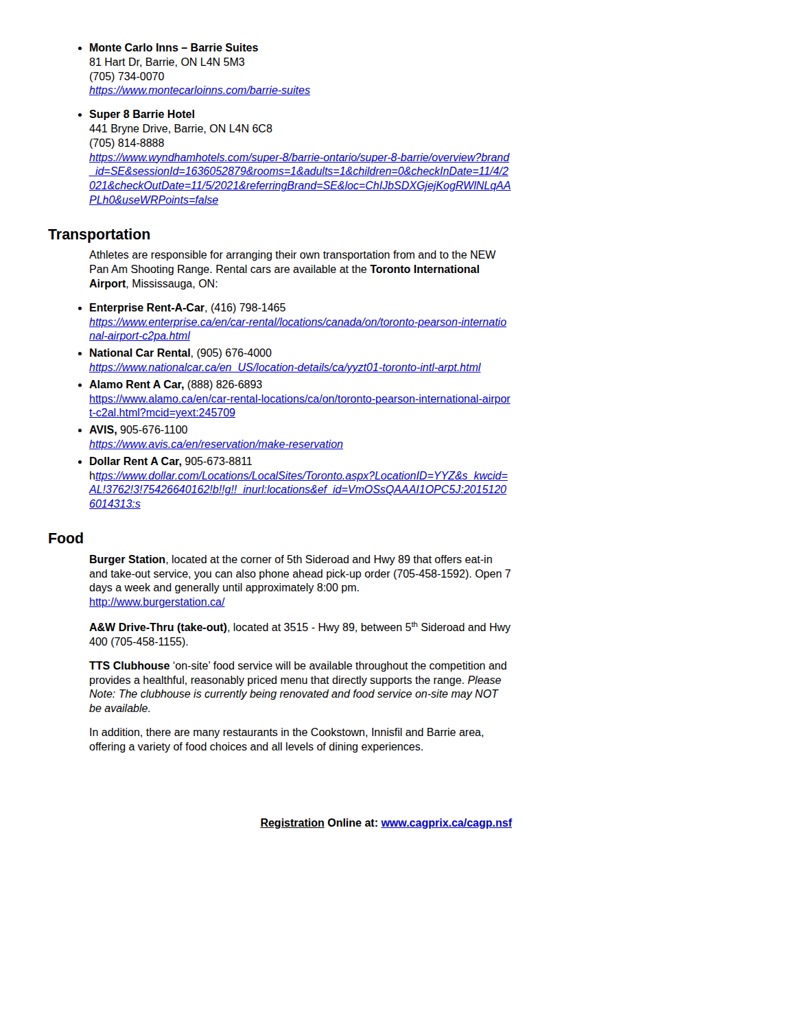Monte Carlo Inns – Barrie Suites
81 Hart Dr, Barrie, ON L4N 5M3
(705) 734-0070
https://www.montecarloinns.com/barrie-suites
Super 8 Barrie Hotel
441 Bryne Drive, Barrie, ON L4N 6C8
(705) 814-8888
https://www.wyndhamhotels.com/super-8/barrie-ontario/super-8-barrie/overview?brand_id=SE&sessionId=1636052879&rooms=1&adults=1&children=0&checkInDate=11/4/2021&checkOutDate=11/5/2021&referringBrand=SE&loc=ChIJbSDXGjejKogRWlNLqAAPLh0&useWRPoints=false
Transportation
Athletes are responsible for arranging their own transportation from and to the NEW Pan Am Shooting Range. Rental cars are available at the Toronto International Airport, Mississauga, ON:
Enterprise Rent-A-Car, (416) 798-1465
https://www.enterprise.ca/en/car-rental/locations/canada/on/toronto-pearson-international-airport-c2pa.html
National Car Rental, (905) 676-4000
https://www.nationalcar.ca/en_US/location-details/ca/yyzt01-toronto-intl-arpt.html
Alamo Rent A Car, (888) 826-6893
https://www.alamo.ca/en/car-rental-locations/ca/on/toronto-pearson-international-airport-c2al.html?mcid=yext:245709
AVIS, 905-676-1100
https://www.avis.ca/en/reservation/make-reservation
Dollar Rent A Car, 905-673-8811
https://www.dollar.com/Locations/LocalSites/Toronto.aspx?LocationID=YYZ&s_kwcid=AL!3762!3!75426640162!b!!g!!_inurl:locations&ef_id=VmOSsQAAAI1OPC5J:20151206014313:s
Food
Burger Station, located at the corner of 5th Sideroad and Hwy 89 that offers eat-in and take-out service, you can also phone ahead pick-up order (705-458-1592). Open 7 days a week and generally until approximately 8:00 pm.
http://www.burgerstation.ca/
A&W Drive-Thru (take-out), located at 3515 - Hwy 89, between 5th Sideroad and Hwy 400 (705-458-1155).
TTS Clubhouse ‘on-site’ food service will be available throughout the competition and provides a healthful, reasonably priced menu that directly supports the range. Please Note: The clubhouse is currently being renovated and food service on-site may NOT be available.
In addition, there are many restaurants in the Cookstown, Innisfil and Barrie area, offering a variety of food choices and all levels of dining experiences.
Registration Online at: www.cagprix.ca/cagp.nsf